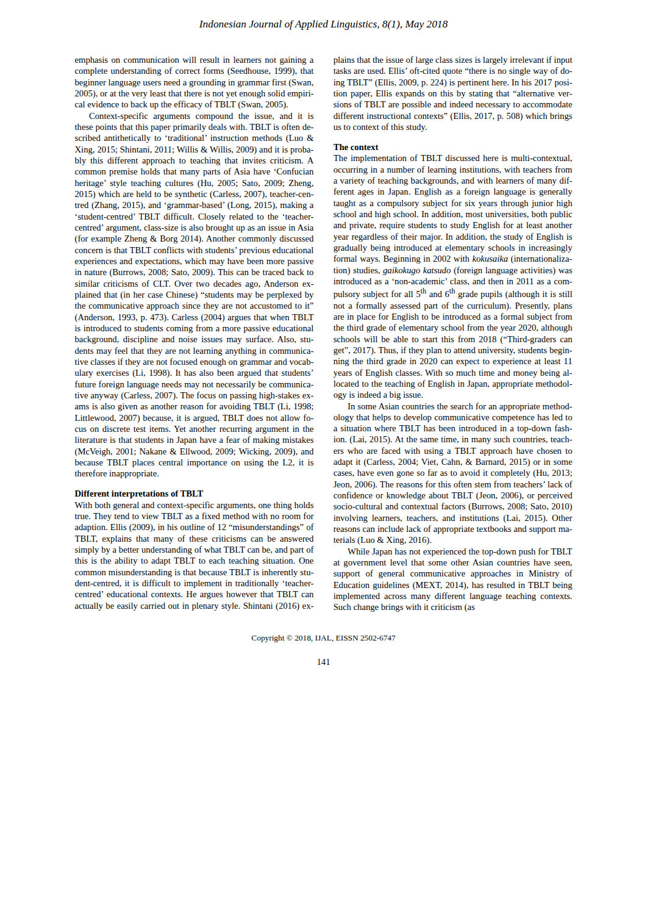Indonesian Journal of Applied Linguistics, 8(1), May 2018
emphasis on communication will result in learners not gaining a complete understanding of correct forms (Seedhouse, 1999), that beginner language users need a grounding in grammar first (Swan, 2005), or at the very least that there is not yet enough solid empirical evidence to back up the efficacy of TBLT (Swan, 2005).
Context-specific arguments compound the issue, and it is these points that this paper primarily deals with. TBLT is often described antithetically to ‘traditional’ instruction methods (Luo & Xing, 2015; Shintani, 2011; Willis & Willis, 2009) and it is probably this different approach to teaching that invites criticism. A common premise holds that many parts of Asia have ‘Confucian heritage’ style teaching cultures (Hu, 2005; Sato, 2009; Zheng, 2015) which are held to be synthetic (Carless, 2007), teacher-centred (Zhang, 2015), and ‘grammar-based’ (Long, 2015), making a ‘student-centred’ TBLT difficult. Closely related to the ‘teacher-centred’ argument, class-size is also brought up as an issue in Asia (for example Zheng & Borg 2014). Another commonly discussed concern is that TBLT conflicts with students’ previous educational experiences and expectations, which may have been more passive in nature (Burrows, 2008; Sato, 2009). This can be traced back to similar criticisms of CLT. Over two decades ago, Anderson explained that (in her case Chinese) “students may be perplexed by the communicative approach since they are not accustomed to it” (Anderson, 1993, p. 473). Carless (2004) argues that when TBLT is introduced to students coming from a more passive educational background, discipline and noise issues may surface. Also, students may feel that they are not learning anything in communicative classes if they are not focused enough on grammar and vocabulary exercises (Li, 1998). It has also been argued that students’ future foreign language needs may not necessarily be communicative anyway (Carless, 2007). The focus on passing high-stakes exams is also given as another reason for avoiding TBLT (Li, 1998; Littlewood, 2007) because, it is argued, TBLT does not allow focus on discrete test items. Yet another recurring argument in the literature is that students in Japan have a fear of making mistakes (McVeigh, 2001; Nakane & Ellwood, 2009; Wicking, 2009), and because TBLT places central importance on using the L2, it is therefore inappropriate.
Different interpretations of TBLT
With both general and context-specific arguments, one thing holds true. They tend to view TBLT as a fixed method with no room for adaption. Ellis (2009), in his outline of 12 “misunderstandings” of TBLT, explains that many of these criticisms can be answered simply by a better understanding of what TBLT can be, and part of this is the ability to adapt TBLT to each teaching situation. One common misunderstanding is that because TBLT is inherently student-centred, it is difficult to implement in traditionally ‘teacher-centred’ educational contexts. He argues however that TBLT can actually be easily carried out in plenary style. Shintani (2016) explains that the issue of large class sizes is largely irrelevant if input tasks are used. Ellis’ oft-cited quote “there is no single way of doing TBLT” (Ellis, 2009, p. 224) is pertinent here. In his 2017 position paper, Ellis expands on this by stating that “alternative versions of TBLT are possible and indeed necessary to accommodate different instructional contexts” (Ellis, 2017, p. 508) which brings us to context of this study.
The context
The implementation of TBLT discussed here is multi-contextual, occurring in a number of learning institutions, with teachers from a variety of teaching backgrounds, and with learners of many different ages in Japan. English as a foreign language is generally taught as a compulsory subject for six years through junior high school and high school. In addition, most universities, both public and private, require students to study English for at least another year regardless of their major. In addition, the study of English is gradually being introduced at elementary schools in increasingly formal ways. Beginning in 2002 with kokusaika (internationalization) studies, gaikokugo katsudo (foreign language activities) was introduced as a ‘non-academic’ class, and then in 2011 as a compulsory subject for all 5th and 6th grade pupils (although it is still not a formally assessed part of the curriculum). Presently, plans are in place for English to be introduced as a formal subject from the third grade of elementary school from the year 2020, although schools will be able to start this from 2018 (“Third-graders can get”, 2017). Thus, if they plan to attend university, students beginning the third grade in 2020 can expect to experience at least 11 years of English classes. With so much time and money being allocated to the teaching of English in Japan, appropriate methodology is indeed a big issue.
In some Asian countries the search for an appropriate methodology that helps to develop communicative competence has led to a situation where TBLT has been introduced in a top-down fashion. (Lai, 2015). At the same time, in many such countries, teachers who are faced with using a TBLT approach have chosen to adapt it (Carless, 2004; Viet, Cahn, & Barnard, 2015) or in some cases, have even gone so far as to avoid it completely (Hu, 2013; Jeon, 2006). The reasons for this often stem from teachers’ lack of confidence or knowledge about TBLT (Jeon, 2006), or perceived socio-cultural and contextual factors (Burrows, 2008; Sato, 2010) involving learners, teachers, and institutions (Lai, 2015). Other reasons can include lack of appropriate textbooks and support materials (Luo & Xing, 2016).
While Japan has not experienced the top-down push for TBLT at government level that some other Asian countries have seen, support of general communicative approaches in Ministry of Education guidelines (MEXT, 2014), has resulted in TBLT being implemented across many different language teaching contexts. Such change brings with it criticism (as
Copyright © 2018, IJAL, EISSN 2502-6747
141